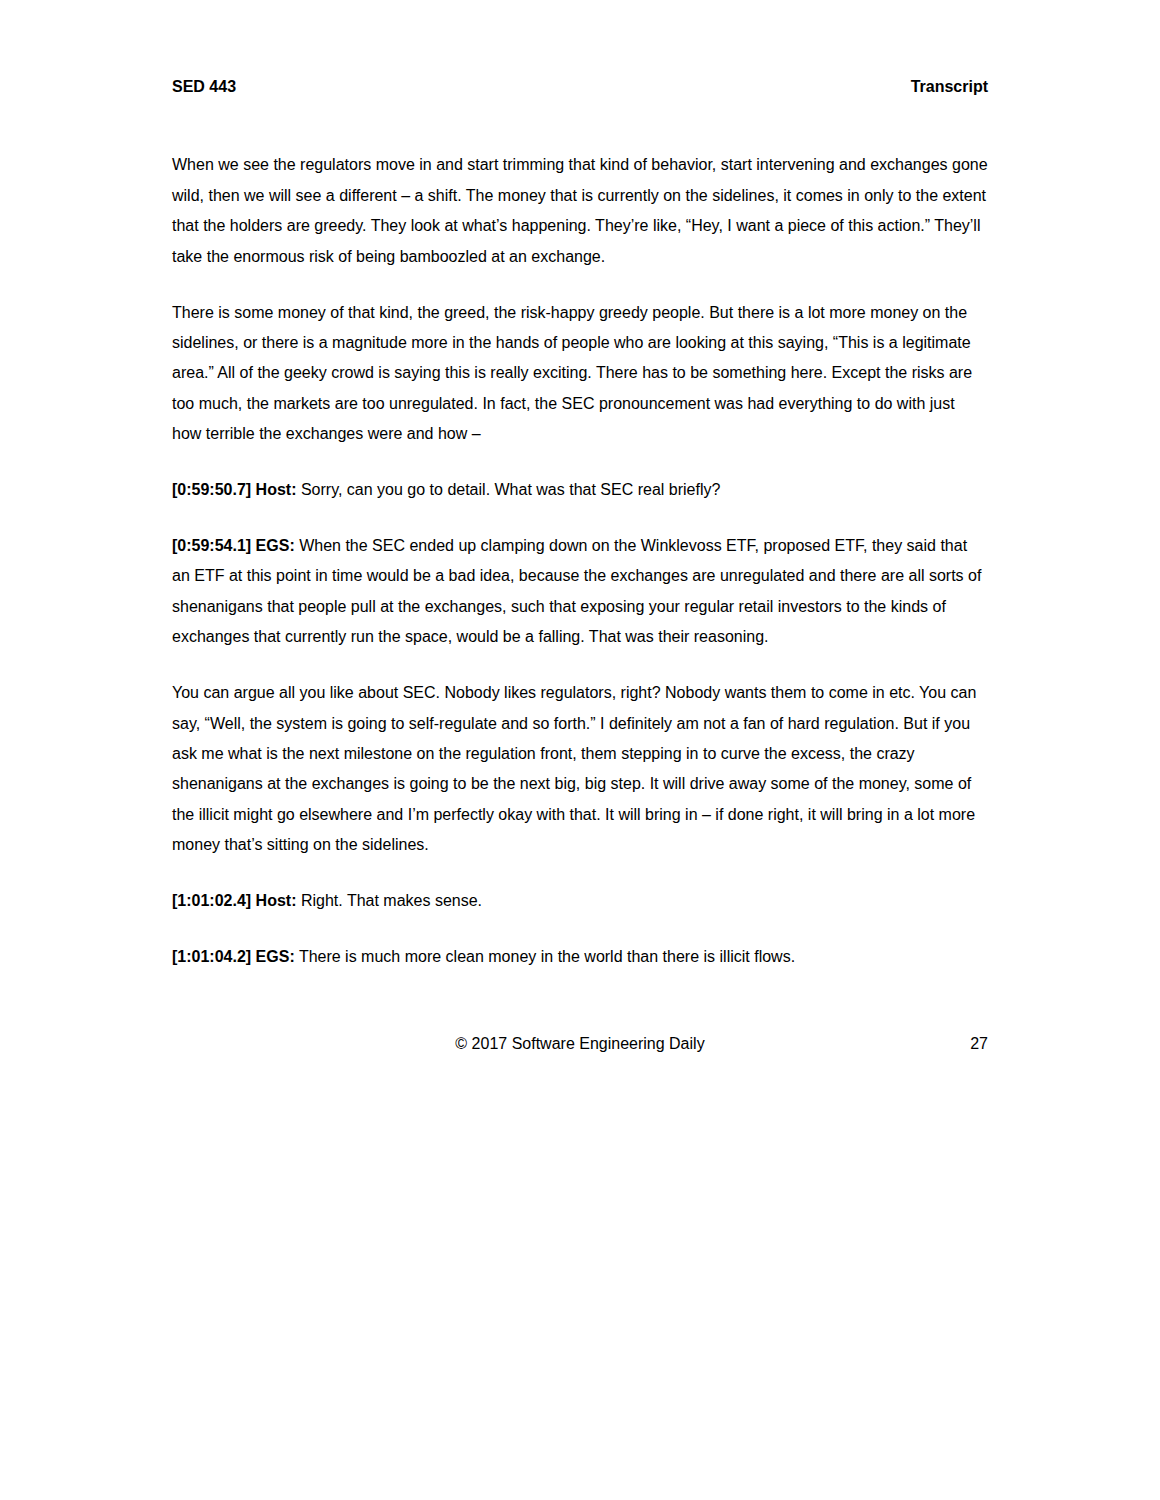SED 443 Transcript
When we see the regulators move in and start trimming that kind of behavior, start intervening and exchanges gone wild, then we will see a different – a shift. The money that is currently on the sidelines, it comes in only to the extent that the holders are greedy. They look at what’s happening. They’re like, “Hey, I want a piece of this action.” They’ll take the enormous risk of being bamboozled at an exchange.
There is some money of that kind, the greed, the risk-happy greedy people. But there is a lot more money on the sidelines, or there is a magnitude more in the hands of people who are looking at this saying, “This is a legitimate area.” All of the geeky crowd is saying this is really exciting. There has to be something here. Except the risks are too much, the markets are too unregulated. In fact, the SEC pronouncement was had everything to do with just how terrible the exchanges were and how –
[0:59:50.7] Host: Sorry, can you go to detail. What was that SEC real briefly?
[0:59:54.1] EGS: When the SEC ended up clamping down on the Winklevoss ETF, proposed ETF, they said that an ETF at this point in time would be a bad idea, because the exchanges are unregulated and there are all sorts of shenanigans that people pull at the exchanges, such that exposing your regular retail investors to the kinds of exchanges that currently run the space, would be a falling. That was their reasoning.
You can argue all you like about SEC. Nobody likes regulators, right? Nobody wants them to come in etc. You can say, “Well, the system is going to self-regulate and so forth.” I definitely am not a fan of hard regulation. But if you ask me what is the next milestone on the regulation front, them stepping in to curve the excess, the crazy shenanigans at the exchanges is going to be the next big, big step. It will drive away some of the money, some of the illicit might go elsewhere and I’m perfectly okay with that. It will bring in – if done right, it will bring in a lot more money that’s sitting on the sidelines.
[1:01:02.4] Host: Right. That makes sense.
[1:01:04.2] EGS: There is much more clean money in the world than there is illicit flows.
© 2017 Software Engineering Daily 27